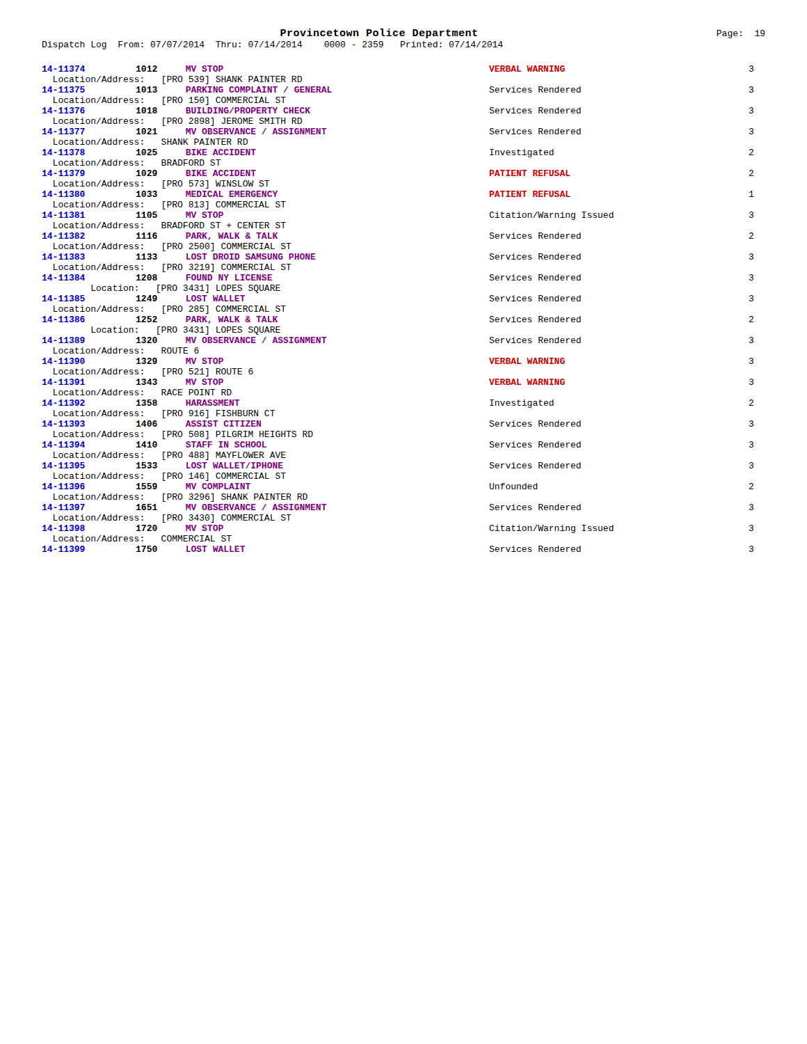Provincetown Police Department
Page: 19
Dispatch Log From: 07/07/2014 Thru: 07/14/2014 0000 - 2359 Printed: 07/14/2014
| 14-11374 | 1012 | MV STOP | VERBAL WARNING | 3 |
| Location/Address: [PRO 539] SHANK PAINTER RD |
| 14-11375 | 1013 | PARKING COMPLAINT / GENERAL | Services Rendered | 3 |
| Location/Address: [PRO 150] COMMERCIAL ST |
| 14-11376 | 1018 | BUILDING/PROPERTY CHECK | Services Rendered | 3 |
| Location/Address: [PRO 2898] JEROME SMITH RD |
| 14-11377 | 1021 | MV OBSERVANCE / ASSIGNMENT | Services Rendered | 3 |
| Location/Address: SHANK PAINTER RD |
| 14-11378 | 1025 | BIKE ACCIDENT | Investigated | 2 |
| Location/Address: BRADFORD ST |
| 14-11379 | 1029 | BIKE ACCIDENT | PATIENT REFUSAL | 2 |
| Location/Address: [PRO 573] WINSLOW ST |
| 14-11380 | 1033 | MEDICAL EMERGENCY | PATIENT REFUSAL | 1 |
| Location/Address: [PRO 813] COMMERCIAL ST |
| 14-11381 | 1105 | MV STOP | Citation/Warning Issued | 3 |
| Location/Address: BRADFORD ST + CENTER ST |
| 14-11382 | 1116 | PARK, WALK & TALK | Services Rendered | 2 |
| Location/Address: [PRO 2500] COMMERCIAL ST |
| 14-11383 | 1133 | LOST DROID SAMSUNG PHONE | Services Rendered | 3 |
| Location/Address: [PRO 3219] COMMERCIAL ST |
| 14-11384 | 1208 | FOUND NY LICENSE | Services Rendered | 3 |
| Location: [PRO 3431] LOPES SQUARE |
| 14-11385 | 1249 | LOST WALLET | Services Rendered | 3 |
| Location/Address: [PRO 285] COMMERCIAL ST |
| 14-11386 | 1252 | PARK, WALK & TALK | Services Rendered | 2 |
| Location: [PRO 3431] LOPES SQUARE |
| 14-11389 | 1320 | MV OBSERVANCE / ASSIGNMENT | Services Rendered | 3 |
| Location/Address: ROUTE 6 |
| 14-11390 | 1329 | MV STOP | VERBAL WARNING | 3 |
| Location/Address: [PRO 521] ROUTE 6 |
| 14-11391 | 1343 | MV STOP | VERBAL WARNING | 3 |
| Location/Address: RACE POINT RD |
| 14-11392 | 1358 | HARASSMENT | Investigated | 2 |
| Location/Address: [PRO 916] FISHBURN CT |
| 14-11393 | 1406 | ASSIST CITIZEN | Services Rendered | 3 |
| Location/Address: [PRO 508] PILGRIM HEIGHTS RD |
| 14-11394 | 1410 | STAFF IN SCHOOL | Services Rendered | 3 |
| Location/Address: [PRO 488] MAYFLOWER AVE |
| 14-11395 | 1533 | LOST WALLET/IPHONE | Services Rendered | 3 |
| Location/Address: [PRO 146] COMMERCIAL ST |
| 14-11396 | 1559 | MV COMPLAINT | Unfounded | 2 |
| Location/Address: [PRO 3296] SHANK PAINTER RD |
| 14-11397 | 1651 | MV OBSERVANCE / ASSIGNMENT | Services Rendered | 3 |
| Location/Address: [PRO 3430] COMMERCIAL ST |
| 14-11398 | 1720 | MV STOP | Citation/Warning Issued | 3 |
| Location/Address: COMMERCIAL ST |
| 14-11399 | 1750 | LOST WALLET | Services Rendered | 3 |